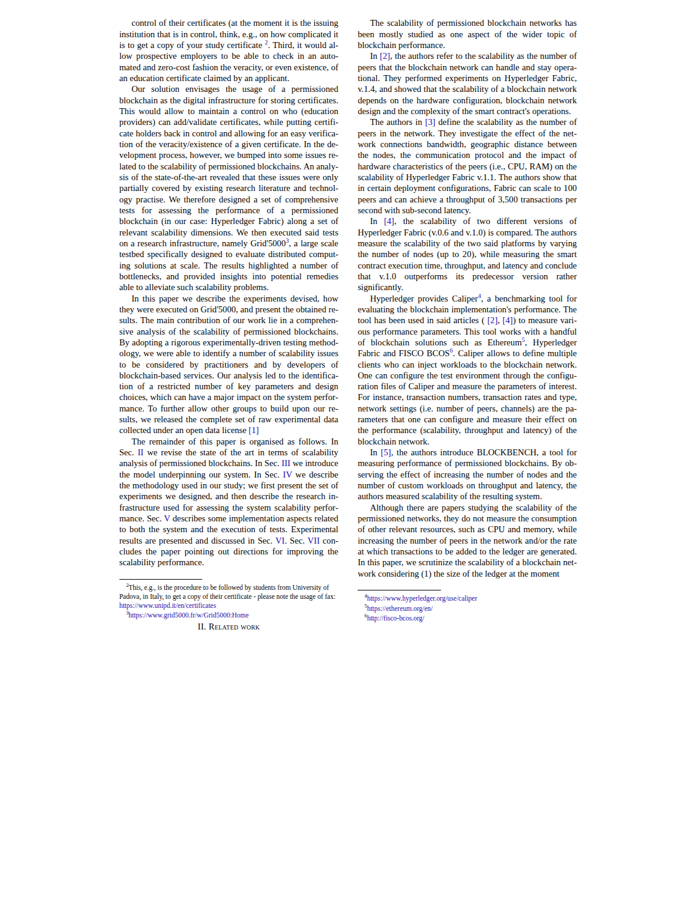control of their certificates (at the moment it is the issuing institution that is in control, think, e.g., on how complicated it is to get a copy of your study certificate 2. Third, it would allow prospective employers to be able to check in an automated and zero-cost fashion the veracity, or even existence, of an education certificate claimed by an applicant.
Our solution envisages the usage of a permissioned blockchain as the digital infrastructure for storing certificates. This would allow to maintain a control on who (education providers) can add/validate certificates, while putting certificate holders back in control and allowing for an easy verification of the veracity/existence of a given certificate. In the development process, however, we bumped into some issues related to the scalability of permissioned blockchains. An analysis of the state-of-the-art revealed that these issues were only partially covered by existing research literature and technology practise. We therefore designed a set of comprehensive tests for assessing the performance of a permissioned blockchain (in our case: Hyperledger Fabric) along a set of relevant scalability dimensions. We then executed said tests on a research infrastructure, namely Grid'50003, a large scale testbed specifically designed to evaluate distributed computing solutions at scale. The results highlighted a number of bottlenecks, and provided insights into potential remedies able to alleviate such scalability problems.
In this paper we describe the experiments devised, how they were executed on Grid'5000, and present the obtained results. The main contribution of our work lie in a comprehensive analysis of the scalability of permissioned blockchains. By adopting a rigorous experimentally-driven testing methodology, we were able to identify a number of scalability issues to be considered by practitioners and by developers of blockchain-based services. Our analysis led to the identification of a restricted number of key parameters and design choices, which can have a major impact on the system performance. To further allow other groups to build upon our results, we released the complete set of raw experimental data collected under an open data license [1]
The remainder of this paper is organised as follows. In Sec. II we revise the state of the art in terms of scalability analysis of permissioned blockchains. In Sec. III we introduce the model underpinning our system. In Sec. IV we describe the methodology used in our study; we first present the set of experiments we designed, and then describe the research infrastructure used for assessing the system scalability performance. Sec. V describes some implementation aspects related to both the system and the execution of tests. Experimental results are presented and discussed in Sec. VI. Sec. VII concludes the paper pointing out directions for improving the scalability performance.
2This, e.g., is the procedure to be followed by students from University of Padova, in Italy, to get a copy of their certificate - please note the usage of fax: https://www.unipd.it/en/certificates
3https://www.grid5000.fr/w/Grid5000:Home
II. Related work
The scalability of permissioned blockchain networks has been mostly studied as one aspect of the wider topic of blockchain performance.
In [2], the authors refer to the scalability as the number of peers that the blockchain network can handle and stay operational. They performed experiments on Hyperledger Fabric, v.1.4, and showed that the scalability of a blockchain network depends on the hardware configuration, blockchain network design and the complexity of the smart contract's operations.
The authors in [3] define the scalability as the number of peers in the network. They investigate the effect of the network connections bandwidth, geographic distance between the nodes, the communication protocol and the impact of hardware characteristics of the peers (i.e., CPU, RAM) on the scalability of Hyperledger Fabric v.1.1. The authors show that in certain deployment configurations, Fabric can scale to 100 peers and can achieve a throughput of 3,500 transactions per second with sub-second latency.
In [4], the scalability of two different versions of Hyperledger Fabric (v.0.6 and v.1.0) is compared. The authors measure the scalability of the two said platforms by varying the number of nodes (up to 20), while measuring the smart contract execution time, throughput, and latency and conclude that v.1.0 outperforms its predecessor version rather significantly.
Hyperledger provides Caliper4, a benchmarking tool for evaluating the blockchain implementation's performance. The tool has been used in said articles ( [2], [4]) to measure various performance parameters. This tool works with a handful of blockchain solutions such as Ethereum5, Hyperledger Fabric and FISCO BCOS6. Caliper allows to define multiple clients who can inject workloads to the blockchain network. One can configure the test environment through the configuration files of Caliper and measure the parameters of interest. For instance, transaction numbers, transaction rates and type, network settings (i.e. number of peers, channels) are the parameters that one can configure and measure their effect on the performance (scalability, throughput and latency) of the blockchain network.
In [5], the authors introduce BLOCKBENCH, a tool for measuring performance of permissioned blockchains. By observing the effect of increasing the number of nodes and the number of custom workloads on throughput and latency, the authors measured scalability of the resulting system.
Although there are papers studying the scalability of the permissioned networks, they do not measure the consumption of other relevant resources, such as CPU and memory, while increasing the number of peers in the network and/or the rate at which transactions to be added to the ledger are generated. In this paper, we scrutinize the scalability of a blockchain network considering (1) the size of the ledger at the moment
4https://www.hyperledger.org/use/caliper
5https://ethereum.org/en/
6http://fisco-bcos.org/